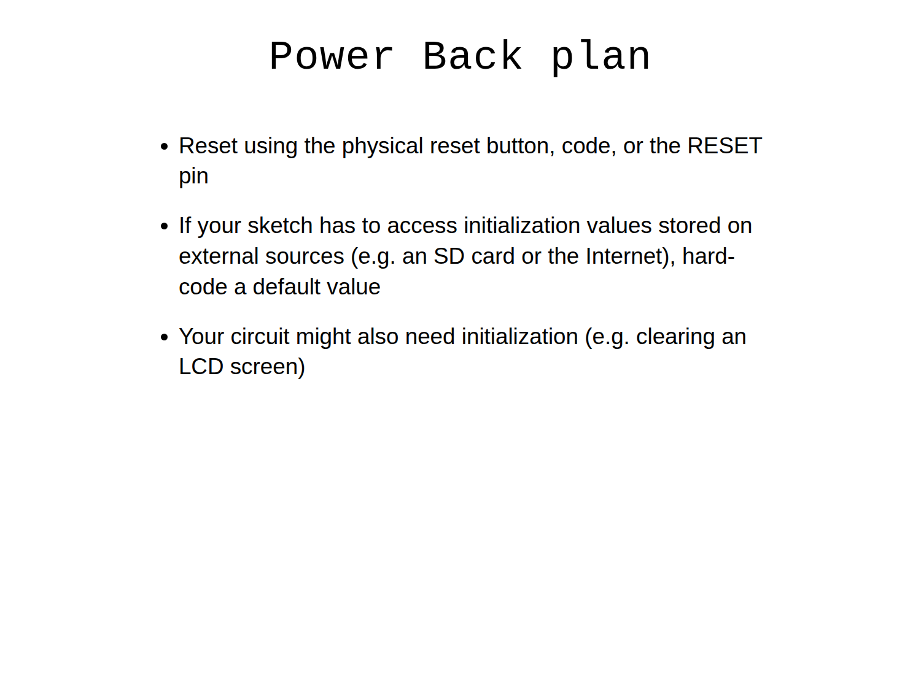Power Back plan
Reset using the physical reset button, code, or the RESET pin
If your sketch has to access initialization values stored on external sources (e.g. an SD card or the Internet), hard-code a default value
Your circuit might also need initialization (e.g. clearing an LCD screen)